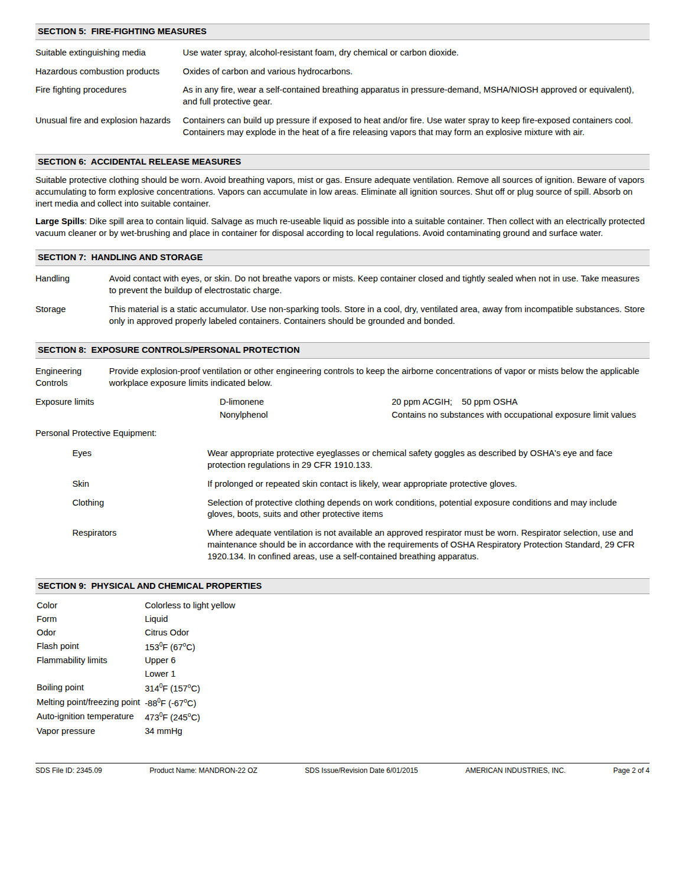SECTION 5: FIRE-FIGHTING MEASURES
| Suitable extinguishing media | Use water spray, alcohol-resistant foam, dry chemical or carbon dioxide. |
| Hazardous combustion products | Oxides of carbon and various hydrocarbons. |
| Fire fighting procedures | As in any fire, wear a self-contained breathing apparatus in pressure-demand, MSHA/NIOSH approved or equivalent), and full protective gear. |
| Unusual fire and explosion hazards | Containers can build up pressure if exposed to heat and/or fire. Use water spray to keep fire-exposed containers cool. Containers may explode in the heat of a fire releasing vapors that may form an explosive mixture with air. |
SECTION 6: ACCIDENTAL RELEASE MEASURES
Suitable protective clothing should be worn. Avoid breathing vapors, mist or gas. Ensure adequate ventilation. Remove all sources of ignition. Beware of vapors accumulating to form explosive concentrations. Vapors can accumulate in low areas. Eliminate all ignition sources. Shut off or plug source of spill. Absorb on inert media and collect into suitable container.
Large Spills: Dike spill area to contain liquid. Salvage as much re-useable liquid as possible into a suitable container. Then collect with an electrically protected vacuum cleaner or by wet-brushing and place in container for disposal according to local regulations. Avoid contaminating ground and surface water.
SECTION 7: HANDLING AND STORAGE
| Handling | Avoid contact with eyes, or skin. Do not breathe vapors or mists. Keep container closed and tightly sealed when not in use. Take measures to prevent the buildup of electrostatic charge. |
| Storage | This material is a static accumulator. Use non-sparking tools. Store in a cool, dry, ventilated area, away from incompatible substances. Store only in approved properly labeled containers. Containers should be grounded and bonded. |
SECTION 8: EXPOSURE CONTROLS/PERSONAL PROTECTION
| Engineering Controls | Provide explosion-proof ventilation or other engineering controls to keep the airborne concentrations of vapor or mists below the applicable workplace exposure limits indicated below. |
| Exposure limits | | D-limonene | 20 ppm ACGIH; 50 ppm OSHA |
| | | Nonylphenol | Contains no substances with occupational exposure limit values |
Personal Protective Equipment:
| | Eyes | Wear appropriate protective eyeglasses or chemical safety goggles as described by OSHA's eye and face protection regulations in 29 CFR 1910.133. |
| | Skin | If prolonged or repeated skin contact is likely, wear appropriate protective gloves. |
| | Clothing | Selection of protective clothing depends on work conditions, potential exposure conditions and may include gloves, boots, suits and other protective items |
| | Respirators | Where adequate ventilation is not available an approved respirator must be worn. Respirator selection, use and maintenance should be in accordance with the requirements of OSHA Respiratory Protection Standard, 29 CFR 1920.134. In confined areas, use a self-contained breathing apparatus. |
SECTION 9: PHYSICAL AND CHEMICAL PROPERTIES
| Color | Colorless to light yellow |
| Form | Liquid |
| Odor | Citrus Odor |
| Flash point | 153 0 F (67 o C) |
| Flammability limits | Upper 6 |
| | Lower 1 |
| Boiling point | 314 0 F (157 o C) |
| Melting point/freezing point | -88 0 F (-67 o C) |
| Auto-ignition temperature | 473 0 F (245 o C) |
| Vapor pressure | 34 mmHg |
SDS File ID: 2345.09 Product Name: MANDRON-22 OZ SDS Issue/Revision Date 6/01/2015 AMERICAN INDUSTRIES, INC. Page 2 of 4